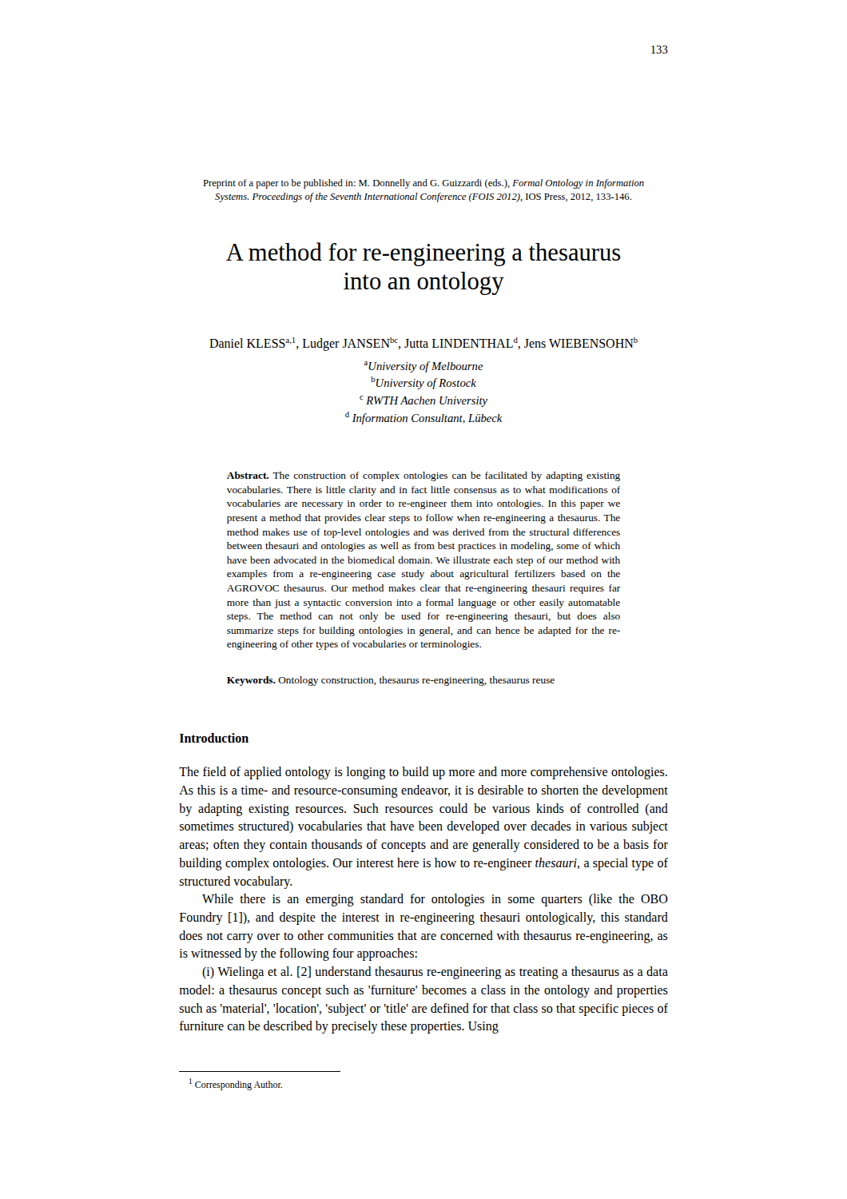133
Preprint of a paper to be published in: M. Donnelly and G. Guizzardi (eds.), Formal Ontology in Information Systems. Proceedings of the Seventh International Conference (FOIS 2012), IOS Press, 2012, 133-146.
A method for re-engineering a thesaurus
into an ontology
Daniel KLESSa,1, Ludger JANSENbc, Jutta LINDENTHALd, Jens WIEBENSOHNb
aUniversity of Melbourne
bUniversity of Rostock
c RWTH Aachen University
d Information Consultant, Lübeck
Abstract. The construction of complex ontologies can be facilitated by adapting existing vocabularies. There is little clarity and in fact little consensus as to what modifications of vocabularies are necessary in order to re-engineer them into ontologies. In this paper we present a method that provides clear steps to follow when re-engineering a thesaurus. The method makes use of top-level ontologies and was derived from the structural differences between thesauri and ontologies as well as from best practices in modeling, some of which have been advocated in the biomedical domain. We illustrate each step of our method with examples from a re-engineering case study about agricultural fertilizers based on the AGROVOC thesaurus. Our method makes clear that re-engineering thesauri requires far more than just a syntactic conversion into a formal language or other easily automatable steps. The method can not only be used for re-engineering thesauri, but does also summarize steps for building ontologies in general, and can hence be adapted for the re-engineering of other types of vocabularies or terminologies.
Keywords. Ontology construction, thesaurus re-engineering, thesaurus reuse
Introduction
The field of applied ontology is longing to build up more and more comprehensive ontologies. As this is a time- and resource-consuming endeavor, it is desirable to shorten the development by adapting existing resources. Such resources could be various kinds of controlled (and sometimes structured) vocabularies that have been developed over decades in various subject areas; often they contain thousands of concepts and are generally considered to be a basis for building complex ontologies. Our interest here is how to re-engineer thesauri, a special type of structured vocabulary.
While there is an emerging standard for ontologies in some quarters (like the OBO Foundry [1]), and despite the interest in re-engineering thesauri ontologically, this standard does not carry over to other communities that are concerned with thesaurus re-engineering, as is witnessed by the following four approaches:
(i) Wielinga et al. [2] understand thesaurus re-engineering as treating a thesaurus as a data model: a thesaurus concept such as 'furniture' becomes a class in the ontology and properties such as 'material', 'location', 'subject' or 'title' are defined for that class so that specific pieces of furniture can be described by precisely these properties. Using
1 Corresponding Author.